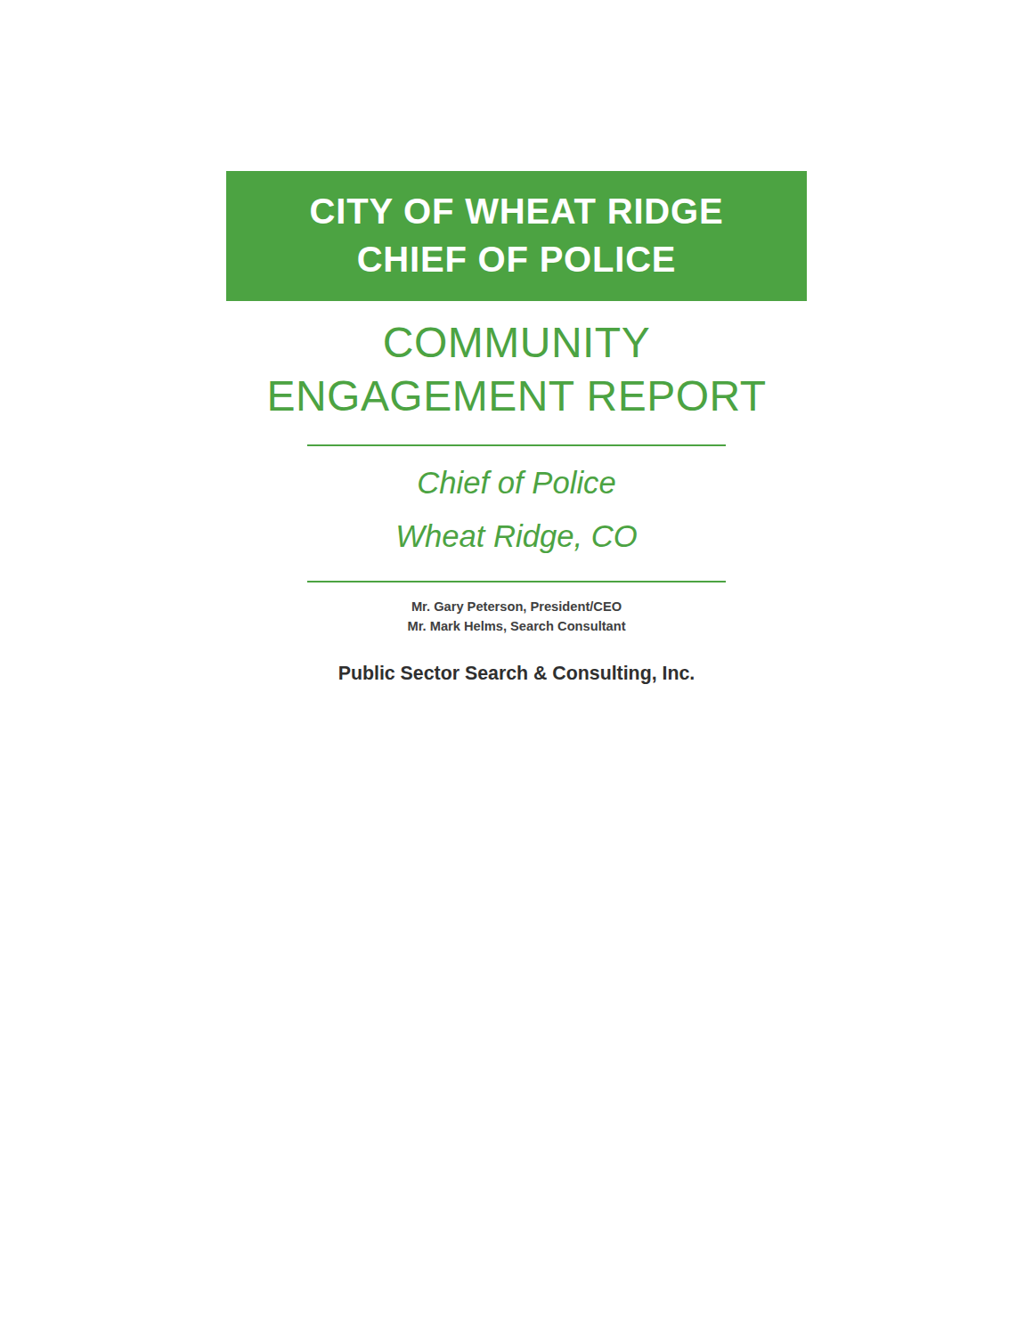City of Wheat Ridge
Chief of Police
COMMUNITY ENGAGEMENT REPORT
Chief of Police
Wheat Ridge, CO
Mr. Gary Peterson, President/CEO
Mr. Mark Helms, Search Consultant
Public Sector Search & Consulting, Inc.